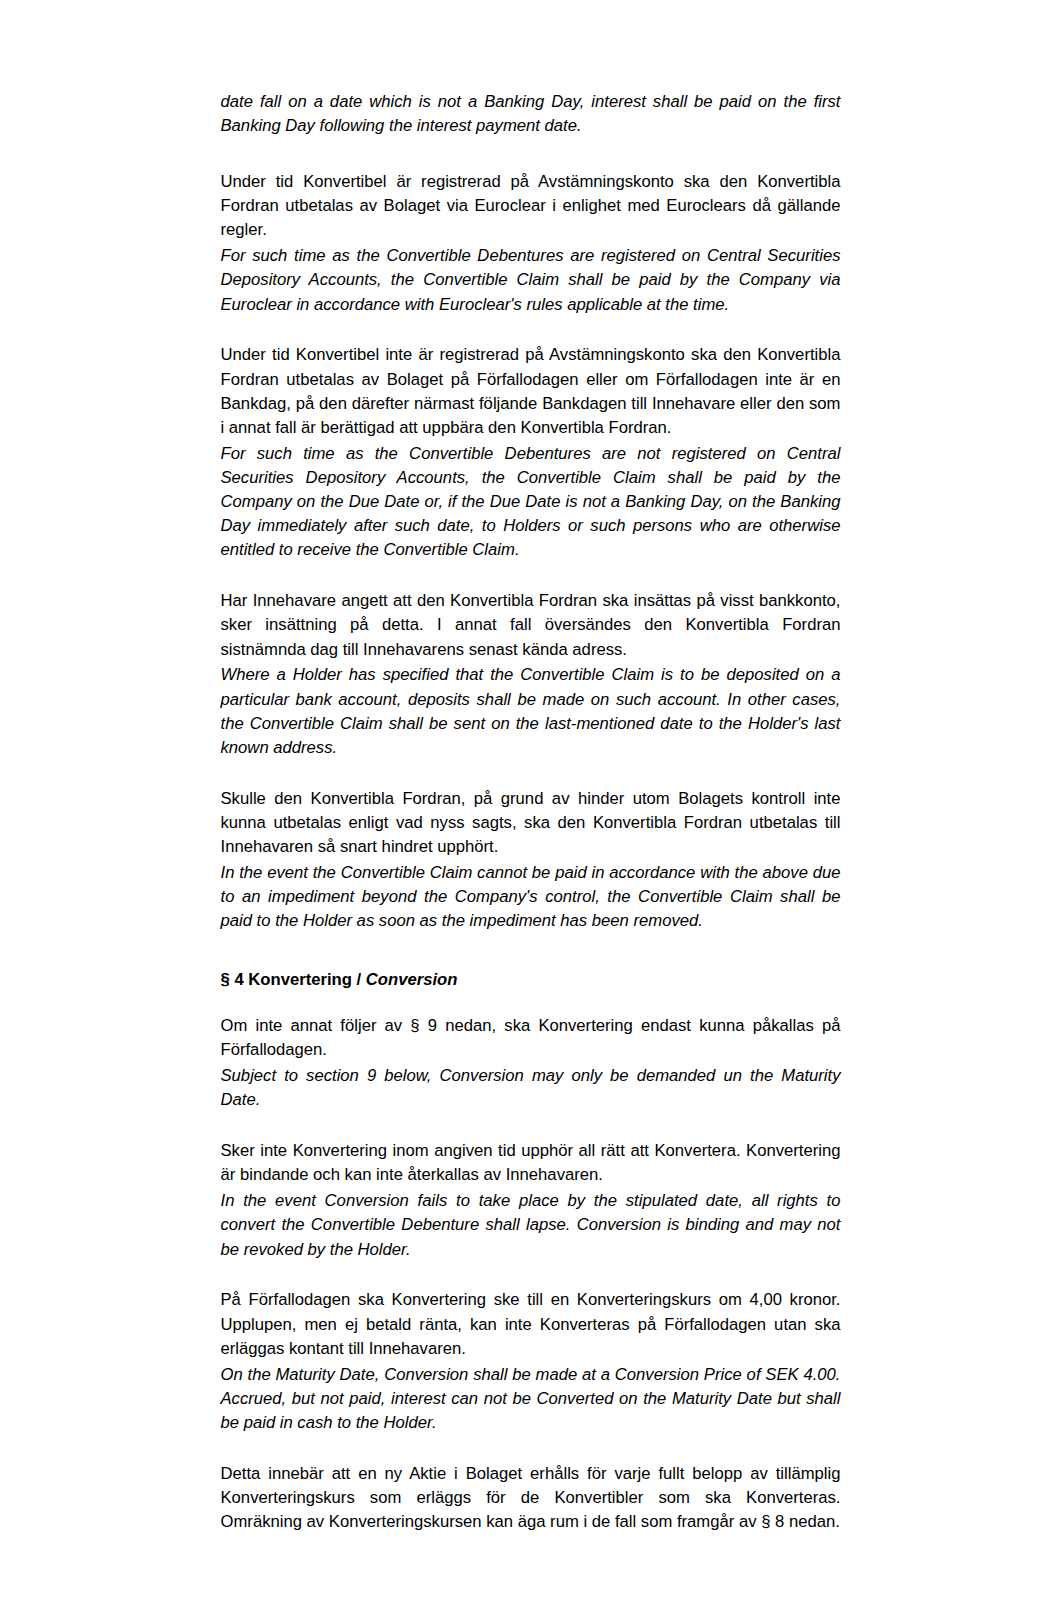date fall on a date which is not a Banking Day, interest shall be paid on the first Banking Day following the interest payment date.
Under tid Konvertibel är registrerad på Avstämningskonto ska den Konvertibla Fordran utbetalas av Bolaget via Euroclear i enlighet med Euroclears då gällande regler.
For such time as the Convertible Debentures are registered on Central Securities Depository Accounts, the Convertible Claim shall be paid by the Company via Euroclear in accordance with Euroclear's rules applicable at the time.
Under tid Konvertibel inte är registrerad på Avstämningskonto ska den Konvertibla Fordran utbetalas av Bolaget på Förfallodagen eller om Förfallodagen inte är en Bankdag, på den därefter närmast följande Bankdagen till Innehavare eller den som i annat fall är berättigad att uppbära den Konvertibla Fordran.
For such time as the Convertible Debentures are not registered on Central Securities Depository Accounts, the Convertible Claim shall be paid by the Company on the Due Date or, if the Due Date is not a Banking Day, on the Banking Day immediately after such date, to Holders or such persons who are otherwise entitled to receive the Convertible Claim.
Har Innehavare angett att den Konvertibla Fordran ska insättas på visst bankkonto, sker insättning på detta. I annat fall översändes den Konvertibla Fordran sistnämnda dag till Innehavarens senast kända adress.
Where a Holder has specified that the Convertible Claim is to be deposited on a particular bank account, deposits shall be made on such account. In other cases, the Convertible Claim shall be sent on the last-mentioned date to the Holder's last known address.
Skulle den Konvertibla Fordran, på grund av hinder utom Bolagets kontroll inte kunna utbetalas enligt vad nyss sagts, ska den Konvertibla Fordran utbetalas till Innehavaren så snart hindret upphört.
In the event the Convertible Claim cannot be paid in accordance with the above due to an impediment beyond the Company's control, the Convertible Claim shall be paid to the Holder as soon as the impediment has been removed.
§ 4 Konvertering / Conversion
Om inte annat följer av § 9 nedan, ska Konvertering endast kunna påkallas på Förfallodagen.
Subject to section 9 below, Conversion may only be demanded un the Maturity Date.
Sker inte Konvertering inom angiven tid upphör all rätt att Konvertera. Konvertering är bindande och kan inte återkallas av Innehavaren.
In the event Conversion fails to take place by the stipulated date, all rights to convert the Convertible Debenture shall lapse. Conversion is binding and may not be revoked by the Holder.
På Förfallodagen ska Konvertering ske till en Konverteringskurs om 4,00 kronor. Upplupen, men ej betald ränta, kan inte Konverteras på Förfallodagen utan ska erläggas kontant till Innehavaren.
On the Maturity Date, Conversion shall be made at a Conversion Price of SEK 4.00. Accrued, but not paid, interest can not be Converted on the Maturity Date but shall be paid in cash to the Holder.
Detta innebär att en ny Aktie i Bolaget erhålls för varje fullt belopp av tillämplig Konverteringskurs som erläggs för de Konvertibler som ska Konverteras. Omräkning av Konverteringskursen kan äga rum i de fall som framgår av § 8 nedan.